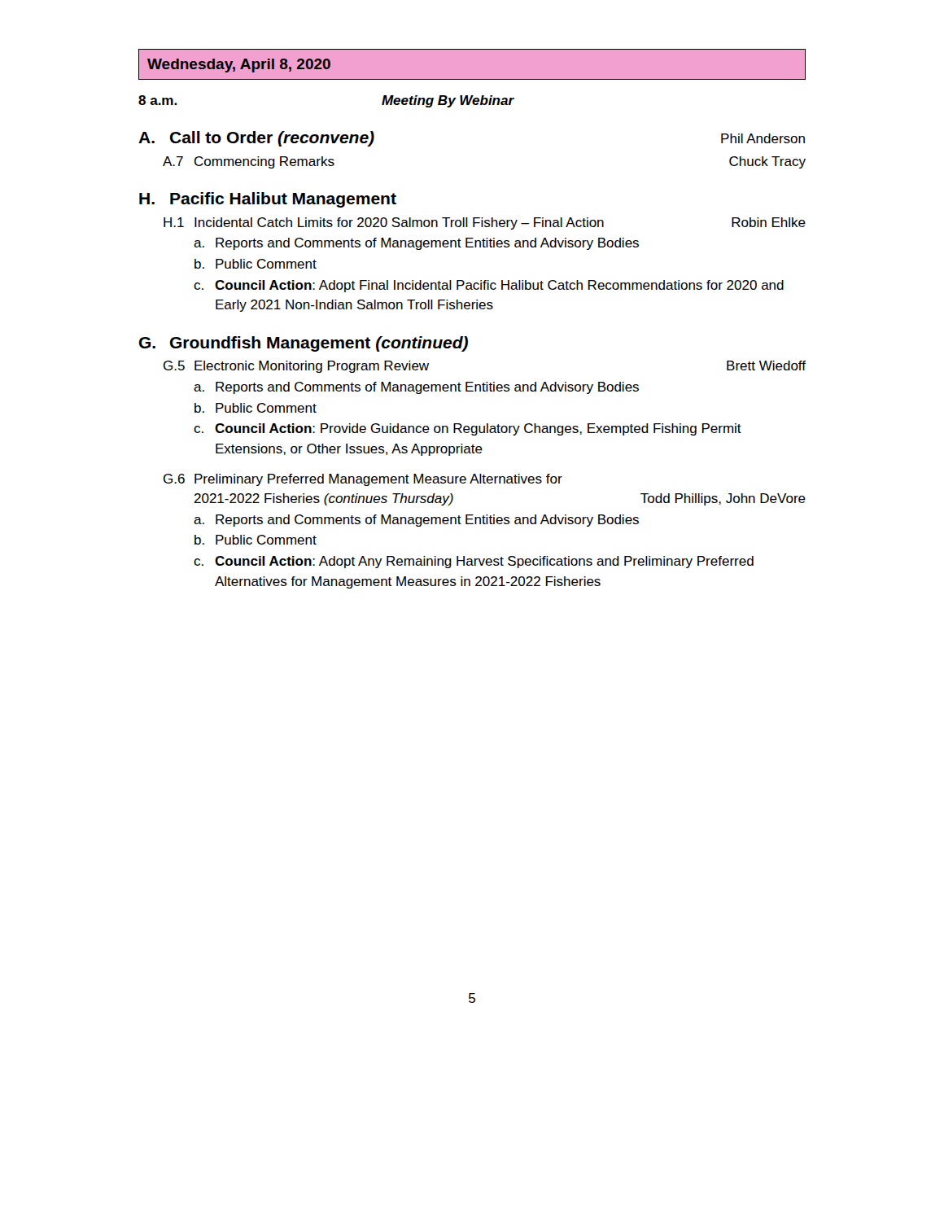Wednesday, April 8, 2020
8 a.m.
Meeting By Webinar
A. Call to Order (reconvene) Phil Anderson
A.7
Commencing Remarks
Chuck Tracy
H. Pacific Halibut Management
H.1
Incidental Catch Limits for 2020 Salmon Troll Fishery – Final Action
Robin Ehlke
a. Reports and Comments of Management Entities and Advisory Bodies
b. Public Comment
c. Council Action: Adopt Final Incidental Pacific Halibut Catch Recommendations for 2020 and Early 2021 Non-Indian Salmon Troll Fisheries
G. Groundfish Management (continued)
G.5
Electronic Monitoring Program Review
Brett Wiedoff
a. Reports and Comments of Management Entities and Advisory Bodies
b. Public Comment
c. Council Action: Provide Guidance on Regulatory Changes, Exempted Fishing Permit Extensions, or Other Issues, As Appropriate
G.6
Preliminary Preferred Management Measure Alternatives for
2021-2022 Fisheries (continues Thursday)
Todd Phillips, John DeVore
a. Reports and Comments of Management Entities and Advisory Bodies
b. Public Comment
c. Council Action: Adopt Any Remaining Harvest Specifications and Preliminary Preferred Alternatives for Management Measures in 2021-2022 Fisheries
5